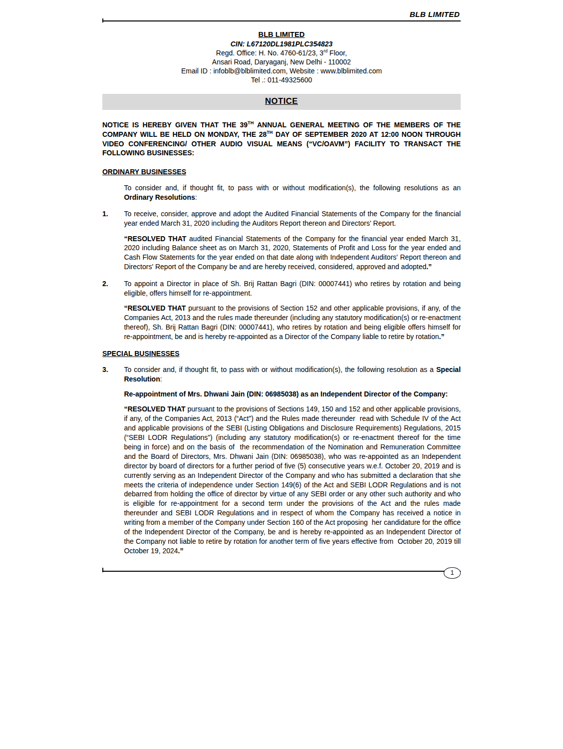BLB LIMITED
BLB LIMITED
CIN: L67120DL1981PLC354823
Regd. Office: H. No. 4760-61/23, 3rd Floor,
Ansari Road, Daryaganj, New Delhi - 110002
Email ID : infoblb@blblimited.com, Website : www.blblimited.com
Tel .: 011-49325600
NOTICE
NOTICE IS HEREBY GIVEN THAT THE 39TH ANNUAL GENERAL MEETING OF THE MEMBERS OF THE COMPANY WILL BE HELD ON MONDAY, THE 28TH DAY OF SEPTEMBER 2020 AT 12:00 NOON THROUGH VIDEO CONFERENCING/ OTHER AUDIO VISUAL MEANS (“VC/OAVM”) FACILITY TO TRANSACT THE FOLLOWING BUSINESSES:
ORDINARY BUSINESSES
To consider and, if thought fit, to pass with or without modification(s), the following resolutions as an Ordinary Resolutions:
1.
To receive, consider, approve and adopt the Audited Financial Statements of the Company for the financial year ended March 31, 2020 including the Auditors Report thereon and Directors' Report.
“RESOLVED THAT audited Financial Statements of the Company for the financial year ended March 31, 2020 including Balance sheet as on March 31, 2020, Statements of Profit and Loss for the year ended and Cash Flow Statements for the year ended on that date along with Independent Auditors' Report thereon and Directors' Report of the Company be and are hereby received, considered, approved and adopted.”
2.
To appoint a Director in place of Sh. Brij Rattan Bagri (DIN: 00007441) who retires by rotation and being eligible, offers himself for re-appointment.
“RESOLVED THAT pursuant to the provisions of Section 152 and other applicable provisions, if any, of the Companies Act, 2013 and the rules made thereunder (including any statutory modification(s) or re-enactment thereof), Sh. Brij Rattan Bagri (DIN: 00007441), who retires by rotation and being eligible offers himself for re-appointment, be and is hereby re-appointed as a Director of the Company liable to retire by rotation.”
SPECIAL BUSINESSES
3.
To consider and, if thought fit, to pass with or without modification(s), the following resolution as a Special Resolution:
Re-appointment of Mrs. Dhwani Jain (DIN: 06985038) as an Independent Director of the Company:
“RESOLVED THAT pursuant to the provisions of Sections 149, 150 and 152 and other applicable provisions, if any, of the Companies Act, 2013 (“Act”) and the Rules made thereunder read with Schedule IV of the Act and applicable provisions of the SEBI (Listing Obligations and Disclosure Requirements) Regulations, 2015 (“SEBI LODR Regulations”) (including any statutory modification(s) or re-enactment thereof for the time being in force) and on the basis of the recommendation of the Nomination and Remuneration Committee and the Board of Directors, Mrs. Dhwani Jain (DIN: 06985038), who was re-appointed as an Independent director by board of directors for a further period of five (5) consecutive years w.e.f. October 20, 2019 and is currently serving as an Independent Director of the Company and who has submitted a declaration that she meets the criteria of independence under Section 149(6) of the Act and SEBI LODR Regulations and is not debarred from holding the office of director by virtue of any SEBI order or any other such authority and who is eligible for re-appointment for a second term under the provisions of the Act and the rules made thereunder and SEBI LODR Regulations and in respect of whom the Company has received a notice in writing from a member of the Company under Section 160 of the Act proposing her candidature for the office of the Independent Director of the Company, be and is hereby re-appointed as an Independent Director of the Company not liable to retire by rotation for another term of five years effective from October 20, 2019 till October 19, 2024.”
1